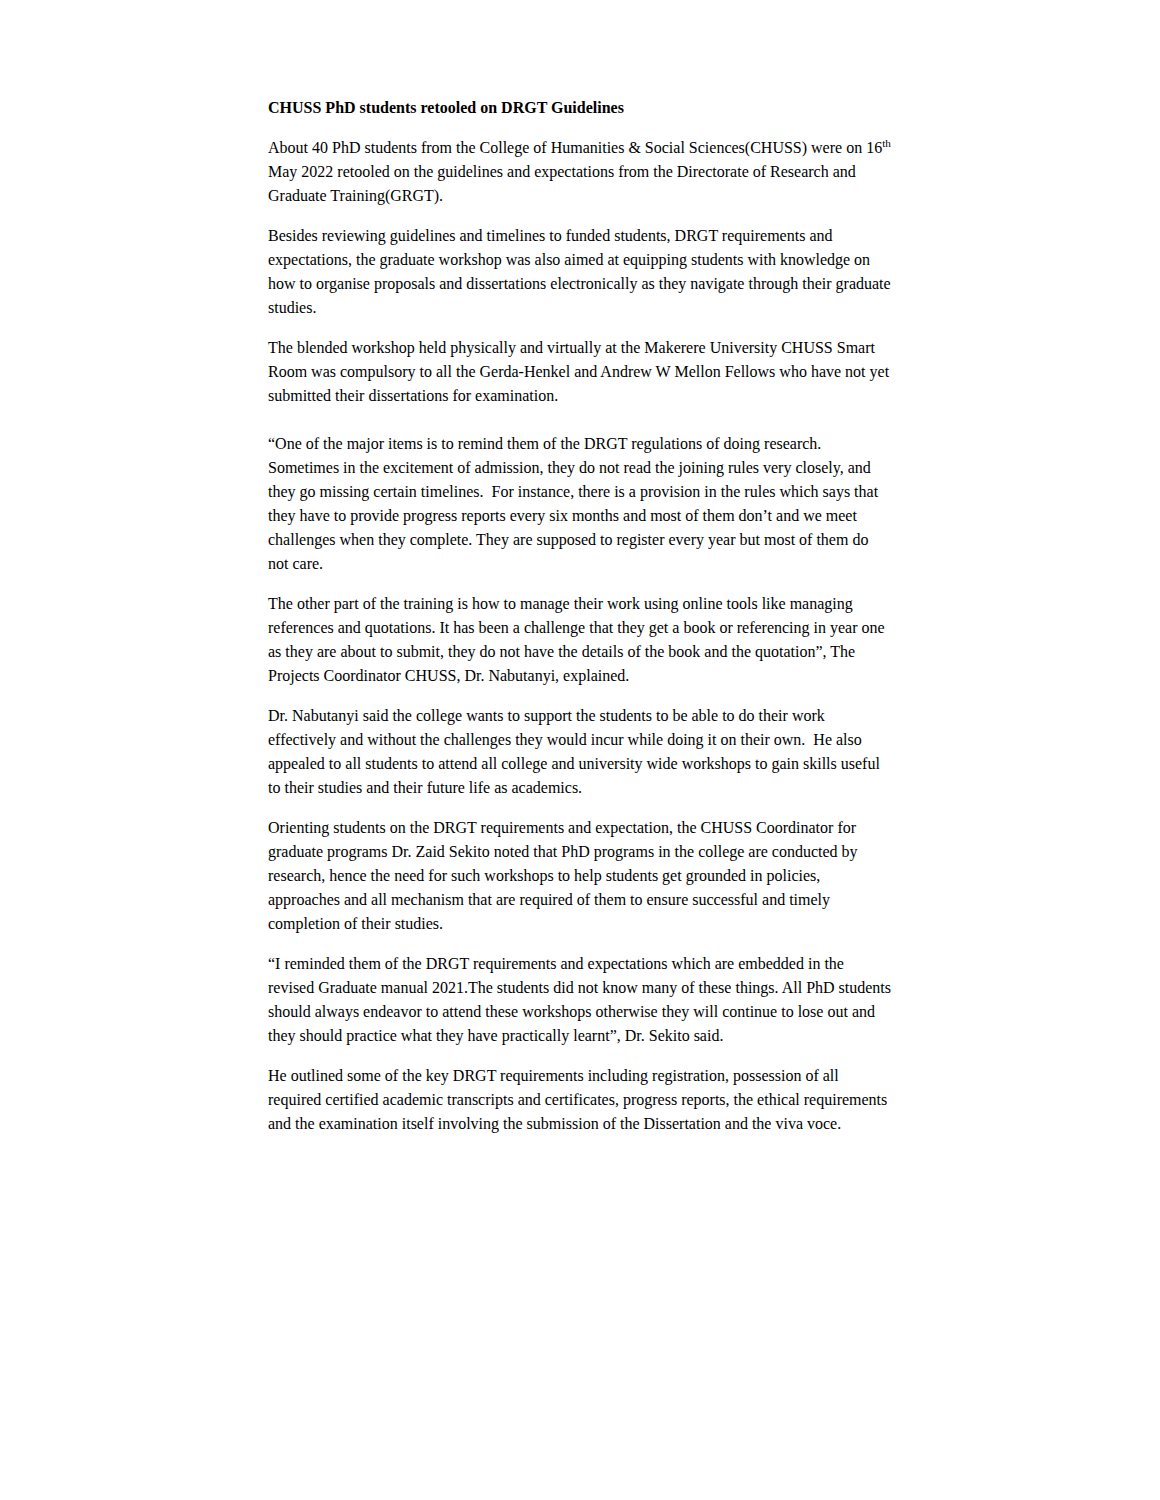CHUSS PhD students retooled on DRGT Guidelines
About 40 PhD students from the College of Humanities & Social Sciences(CHUSS) were on 16th May 2022 retooled on the guidelines and expectations from the Directorate of Research and Graduate Training(GRGT).
Besides reviewing guidelines and timelines to funded students, DRGT requirements and expectations, the graduate workshop was also aimed at equipping students with knowledge on how to organise proposals and dissertations electronically as they navigate through their graduate studies.
The blended workshop held physically and virtually at the Makerere University CHUSS Smart Room was compulsory to all the Gerda-Henkel and Andrew W Mellon Fellows who have not yet submitted their dissertations for examination.
“One of the major items is to remind them of the DRGT regulations of doing research. Sometimes in the excitement of admission, they do not read the joining rules very closely, and they go missing certain timelines. For instance, there is a provision in the rules which says that they have to provide progress reports every six months and most of them don’t and we meet challenges when they complete. They are supposed to register every year but most of them do not care.
The other part of the training is how to manage their work using online tools like managing references and quotations. It has been a challenge that they get a book or referencing in year one as they are about to submit, they do not have the details of the book and the quotation”, The Projects Coordinator CHUSS, Dr. Nabutanyi, explained.
Dr. Nabutanyi said the college wants to support the students to be able to do their work effectively and without the challenges they would incur while doing it on their own. He also appealed to all students to attend all college and university wide workshops to gain skills useful to their studies and their future life as academics.
Orienting students on the DRGT requirements and expectation, the CHUSS Coordinator for graduate programs Dr. Zaid Sekito noted that PhD programs in the college are conducted by research, hence the need for such workshops to help students get grounded in policies, approaches and all mechanism that are required of them to ensure successful and timely completion of their studies.
“I reminded them of the DRGT requirements and expectations which are embedded in the revised Graduate manual 2021.The students did not know many of these things. All PhD students should always endeavor to attend these workshops otherwise they will continue to lose out and they should practice what they have practically learnt”, Dr. Sekito said.
He outlined some of the key DRGT requirements including registration, possession of all required certified academic transcripts and certificates, progress reports, the ethical requirements and the examination itself involving the submission of the Dissertation and the viva voce.